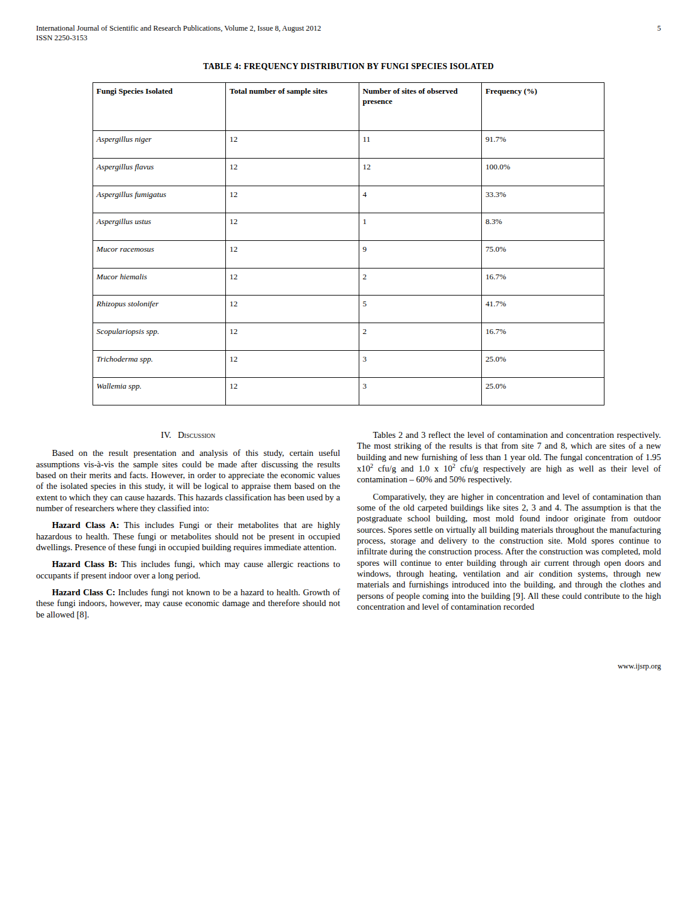International Journal of Scientific and Research Publications, Volume 2, Issue 8, August 2012
ISSN 2250-3153 5
TABLE 4: FREQUENCY DISTRIBUTION BY FUNGI SPECIES ISOLATED
| Fungi Species Isolated | Total number of sample sites | Number of sites of observed presence | Frequency (%) |
| --- | --- | --- | --- |
| Aspergillus niger | 12 | 11 | 91.7% |
| Aspergillus flavus | 12 | 12 | 100.0% |
| Aspergillus fumigatus | 12 | 4 | 33.3% |
| Aspergillus ustus | 12 | 1 | 8.3% |
| Mucor racemosus | 12 | 9 | 75.0% |
| Mucor hiemalis | 12 | 2 | 16.7% |
| Rhizopus stolonifer | 12 | 5 | 41.7% |
| Scopulariopsis spp. | 12 | 2 | 16.7% |
| Trichoderma spp. | 12 | 3 | 25.0% |
| Wallemia spp. | 12 | 3 | 25.0% |
IV. Discussion
Based on the result presentation and analysis of this study, certain useful assumptions vis-à-vis the sample sites could be made after discussing the results based on their merits and facts. However, in order to appreciate the economic values of the isolated species in this study, it will be logical to appraise them based on the extent to which they can cause hazards. This hazards classification has been used by a number of researchers where they classified into:
Hazard Class A: This includes Fungi or their metabolites that are highly hazardous to health. These fungi or metabolites should not be present in occupied dwellings. Presence of these fungi in occupied building requires immediate attention.
Hazard Class B: This includes fungi, which may cause allergic reactions to occupants if present indoor over a long period.
Hazard Class C: Includes fungi not known to be a hazard to health. Growth of these fungi indoors, however, may cause economic damage and therefore should not be allowed [8].
Tables 2 and 3 reflect the level of contamination and concentration respectively. The most striking of the results is that from site 7 and 8, which are sites of a new building and new furnishing of less than 1 year old. The fungal concentration of 1.95 x102 cfu/g and 1.0 x 102 cfu/g respectively are high as well as their level of contamination – 60% and 50% respectively.
Comparatively, they are higher in concentration and level of contamination than some of the old carpeted buildings like sites 2, 3 and 4. The assumption is that the postgraduate school building, most mold found indoor originate from outdoor sources. Spores settle on virtually all building materials throughout the manufacturing process, storage and delivery to the construction site. Mold spores continue to infiltrate during the construction process. After the construction was completed, mold spores will continue to enter building through air current through open doors and windows, through heating, ventilation and air condition systems, through new materials and furnishings introduced into the building, and through the clothes and persons of people coming into the building [9]. All these could contribute to the high concentration and level of contamination recorded
www.ijsrp.org